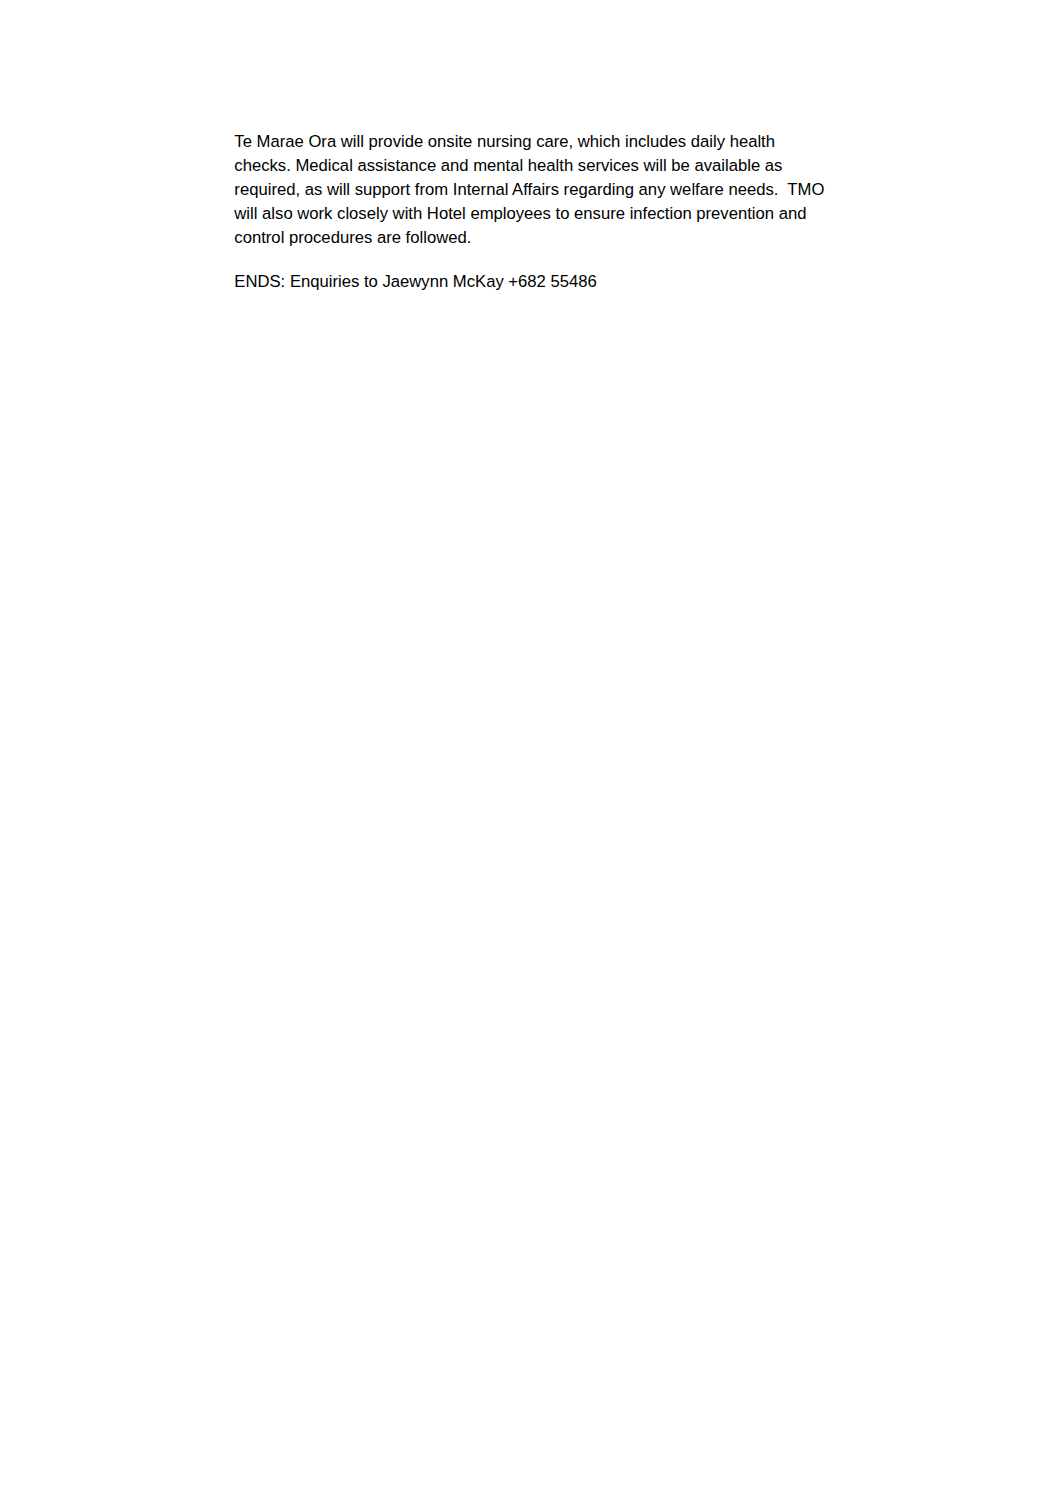Te Marae Ora will provide onsite nursing care, which includes daily health checks. Medical assistance and mental health services will be available as required, as will support from Internal Affairs regarding any welfare needs. TMO will also work closely with Hotel employees to ensure infection prevention and control procedures are followed.
ENDS: Enquiries to Jaewynn McKay +682 55486